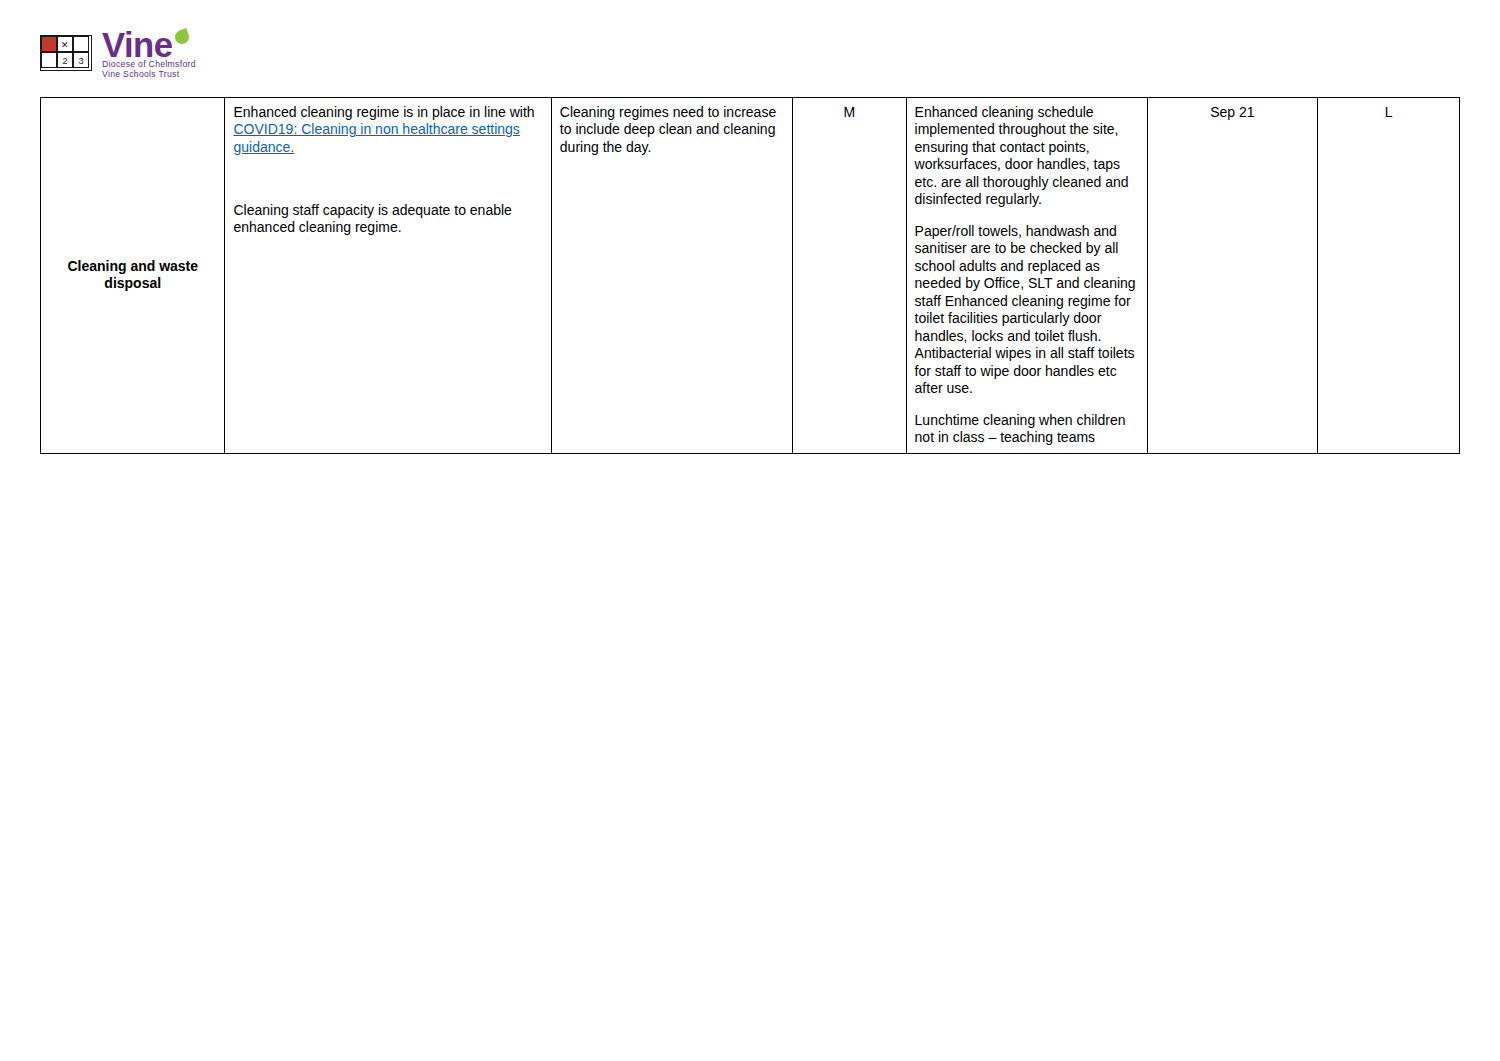✕ 23
Vine
Diocese of Chelmsford
Vine Schools Trust
| Cleaning and waste disposal | Enhanced cleaning regime is in place in line with COVID19: Cleaning in non healthcare settings guidance. Cleaning staff capacity is adequate to enable enhanced cleaning regime. | Cleaning regimes need to increase to include deep clean and cleaning during the day. | M | Enhanced cleaning schedule implemented throughout the site, ensuring that contact points, worksurfaces, door handles, taps etc. are all thoroughly cleaned and disinfected regularly. Paper/roll towels, handwash and sanitiser are to be checked by all school adults and replaced as needed by Office, SLT and cleaning staff Enhanced cleaning regime for toilet facilities particularly door handles, locks and toilet flush. Antibacterial wipes in all staff toilets for staff to wipe door handles etc after use. Lunchtime cleaning when children not in class – teaching teams | Sep 21 | L |